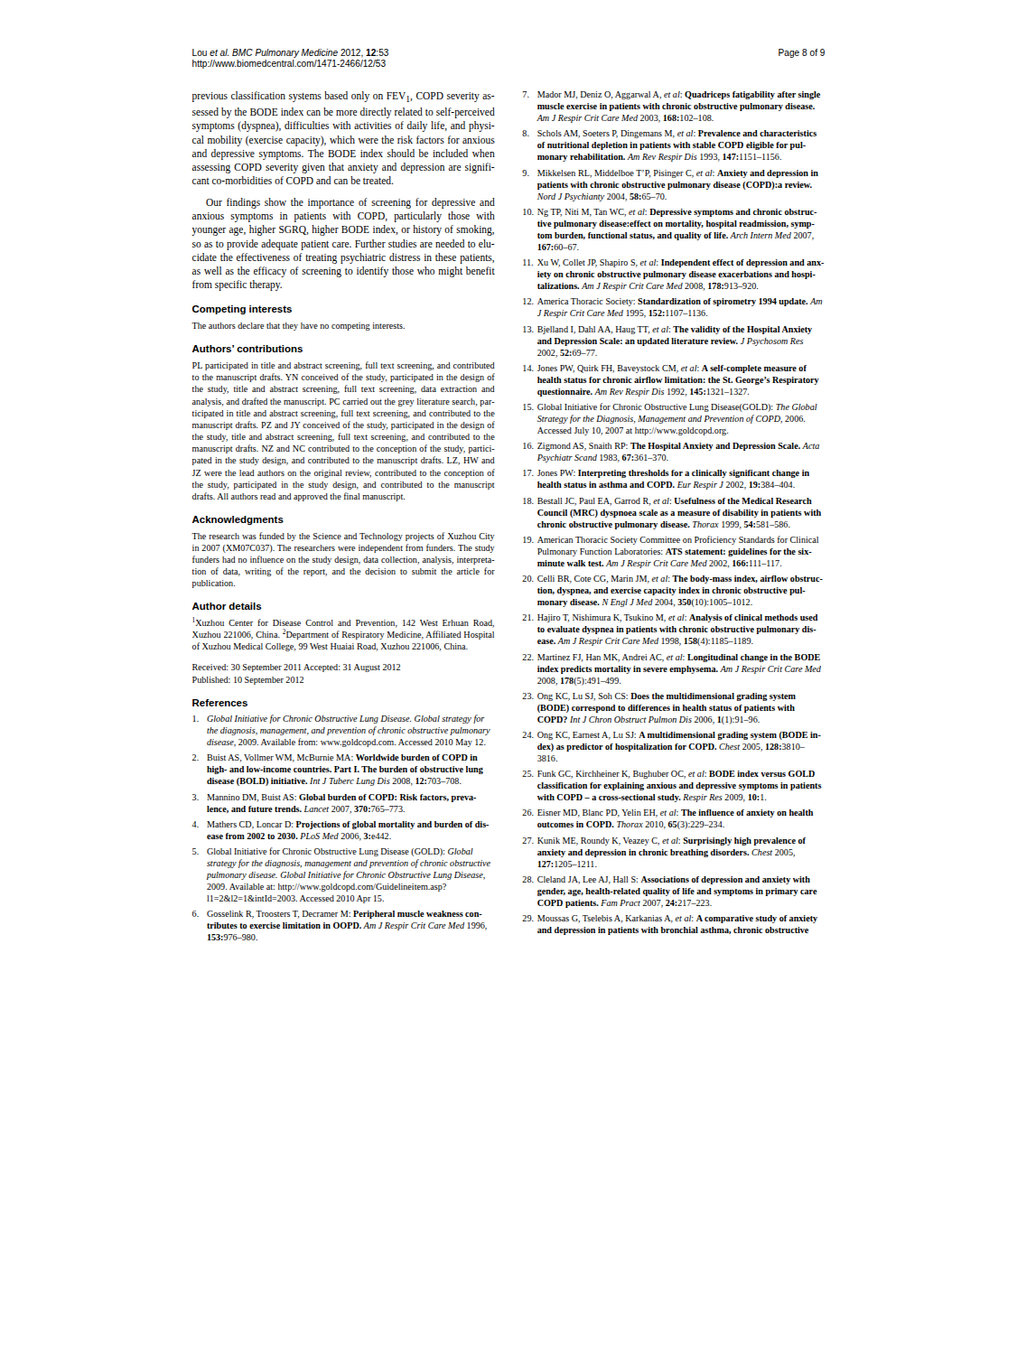Lou et al. BMC Pulmonary Medicine 2012, 12:53
http://www.biomedcentral.com/1471-2466/12/53
Page 8 of 9
previous classification systems based only on FEV1, COPD severity assessed by the BODE index can be more directly related to self-perceived symptoms (dyspnea), difficulties with activities of daily life, and physical mobility (exercise capacity), which were the risk factors for anxious and depressive symptoms. The BODE index should be included when assessing COPD severity given that anxiety and depression are significant co-morbidities of COPD and can be treated.
Our findings show the importance of screening for depressive and anxious symptoms in patients with COPD, particularly those with younger age, higher SGRQ, higher BODE index, or history of smoking, so as to provide adequate patient care. Further studies are needed to elucidate the effectiveness of treating psychiatric distress in these patients, as well as the efficacy of screening to identify those who might benefit from specific therapy.
Competing interests
The authors declare that they have no competing interests.
Authors’ contributions
PL participated in title and abstract screening, full text screening, and contributed to the manuscript drafts. YN conceived of the study, participated in the design of the study, title and abstract screening, full text screening, data extraction and analysis, and drafted the manuscript. PC carried out the grey literature search, participated in title and abstract screening, full text screening, and contributed to the manuscript drafts. PZ and JY conceived of the study, participated in the design of the study, title and abstract screening, full text screening, and contributed to the manuscript drafts. NZ and NC contributed to the conception of the study, participated in the study design, and contributed to the manuscript drafts. LZ, HW and JZ were the lead authors on the original review, contributed to the conception of the study, participated in the study design, and contributed to the manuscript drafts. All authors read and approved the final manuscript.
Acknowledgments
The research was funded by the Science and Technology projects of Xuzhou City in 2007 (XM07C037). The researchers were independent from funders. The study funders had no influence on the study design, data collection, analysis, interpretation of data, writing of the report, and the decision to submit the article for publication.
Author details
1Xuzhou Center for Disease Control and Prevention, 142 West Erhuan Road, Xuzhou 221006, China. 2Department of Respiratory Medicine, Affiliated Hospital of Xuzhou Medical College, 99 West Huaiai Road, Xuzhou 221006, China.
Received: 30 September 2011 Accepted: 31 August 2012
Published: 10 September 2012
References
Global Initiative for Chronic Obstructive Lung Disease. Global strategy for the diagnosis, management, and prevention of chronic obstructive pulmonary disease, 2009. Available from: www.goldcopd.com. Accessed 2010 May 12.
Buist AS, Vollmer WM, McBurnie MA: Worldwide burden of COPD in high- and low-income countries. Part I. The burden of obstructive lung disease (BOLD) initiative. Int J Tuberc Lung Dis 2008, 12: 703–708.
Mannino DM, Buist AS: Global burden of COPD: Risk factors, prevalence, and future trends. Lancet 2007, 370: 765–773.
Mathers CD, Loncar D: Projections of global mortality and burden of disease from 2002 to 2030. PLoS Med 2006, 3: e442.
Global Initiative for Chronic Obstructive Lung Disease (GOLD): Global strategy for the diagnosis, management and prevention of chronic obstructive pulmonary disease. Global Initiative for Chronic Obstructive Lung Disease, 2009. Available at: http://www.goldcopd.com/Guidelineitem.asp?l1=2&l2=1&intId=2003. Accessed 2010 Apr 15.
Gosselink R, Troosters T, Decramer M: Peripheral muscle weakness contributes to exercise limitation in OOPD. Am J Respir Crit Care Med 1996, 153: 976–980.
Mador MJ, Deniz O, Aggarwal A, et al: Quadriceps fatigability after single muscle exercise in patients with chronic obstructive pulmonary disease. Am J Respir Crit Care Med 2003, 168: 102–108.
Schols AM, Soeters P, Dingemans M, et al: Prevalence and characteristics of nutritional depletion in patients with stable COPD eligible for pulmonary rehabilitation. Am Rev Respir Dis 1993, 147: 1151–1156.
Mikkelsen RL, Middelboe T’P, Pisinger C, et al: Anxiety and depression in patients with chronic obstructive pulmonary disease (COPD):a review. Nord J Psychianty 2004, 58: 65–70.
Ng TP, Niti M, Tan WC, et al: Depressive symptoms and chronic obstructive pulmonary disease:effect on mortality, hospital readmission, symptom burden, functional status, and quality of life. Arch Intern Med 2007, 167: 60–67.
Xu W, Collet JP, Shapiro S, et al: Independent effect of depression and anxiety on chronic obstructive pulmonary disease exacerbations and hospitalizations. Am J Respir Crit Care Med 2008, 178: 913–920.
America Thoracic Society: Standardization of spirometry 1994 update. Am J Respir Crit Care Med 1995, 152: 1107–1136.
Bjelland I, Dahl AA, Haug TT, et al: The validity of the Hospital Anxiety and Depression Scale: an updated literature review. J Psychosom Res 2002, 52: 69–77.
Jones PW, Quirk FH, Baveystock CM, et al: A self-complete measure of health status for chronic airflow limitation: the St. George’s Respiratory questionnaire. Am Rev Respir Dis 1992, 145: 1321–1327.
Global Initiative for Chronic Obstructive Lung Disease(GOLD): The Global Strategy for the Diagnosis, Management and Prevention of COPD, 2006. Accessed July 10, 2007 at http://www.goldcopd.org.
Zigmond AS, Snaith RP: The Hospital Anxiety and Depression Scale. Acta Psychiatr Scand 1983, 67: 361–370.
Jones PW: Interpreting thresholds for a clinically significant change in health status in asthma and COPD. Eur Respir J 2002, 19: 384–404.
Bestall JC, Paul EA, Garrod R, et al: Usefulness of the Medical Research Council (MRC) dyspnoea scale as a measure of disability in patients with chronic obstructive pulmonary disease. Thorax 1999, 54: 581–586.
American Thoracic Society Committee on Proficiency Standards for Clinical Pulmonary Function Laboratories: ATS statement: guidelines for the six-minute walk test. Am J Respir Crit Care Med 2002, 166: 111–117.
Celli BR, Cote CG, Marin JM, et al: The body-mass index, airflow obstruction, dyspnea, and exercise capacity index in chronic obstructive pulmonary disease. N Engl J Med 2004, 350(10):1005–1012.
Hajiro T, Nishimura K, Tsukino M, et al: Analysis of clinical methods used to evaluate dyspnea in patients with chronic obstructive pulmonary disease. Am J Respir Crit Care Med 1998, 158(4):1185–1189.
Martinez FJ, Han MK, Andrei AC, et al: Longitudinal change in the BODE index predicts mortality in severe emphysema. Am J Respir Crit Care Med 2008, 178(5):491–499.
Ong KC, Lu SJ, Soh CS: Does the multidimensional grading system (BODE) correspond to differences in health status of patients with COPD? Int J Chron Obstruct Pulmon Dis 2006, 1(1):91–96.
Ong KC, Earnest A, Lu SJ: A multidimensional grading system (BODE index) as predictor of hospitalization for COPD. Chest 2005, 128: 3810–3816.
Funk GC, Kirchheiner K, Bughuber OC, et al: BODE index versus GOLD classification for explaining anxious and depressive symptoms in patients with COPD – a cross-sectional study. Respir Res 2009, 10: 1.
Eisner MD, Blanc PD, Yelin EH, et al: The influence of anxiety on health outcomes in COPD. Thorax 2010, 65(3):229–234.
Kunik ME, Roundy K, Veazey C, et al: Surprisingly high prevalence of anxiety and depression in chronic breathing disorders. Chest 2005, 127: 1205–1211.
Cleland JA, Lee AJ, Hall S: Associations of depression and anxiety with gender, age, health-related quality of life and symptoms in primary care COPD patients. Fam Pract 2007, 24: 217–223.
Moussas G, Tselebis A, Karkanias A, et al: A comparative study of anxiety and depression in patients with bronchial asthma, chronic obstructive